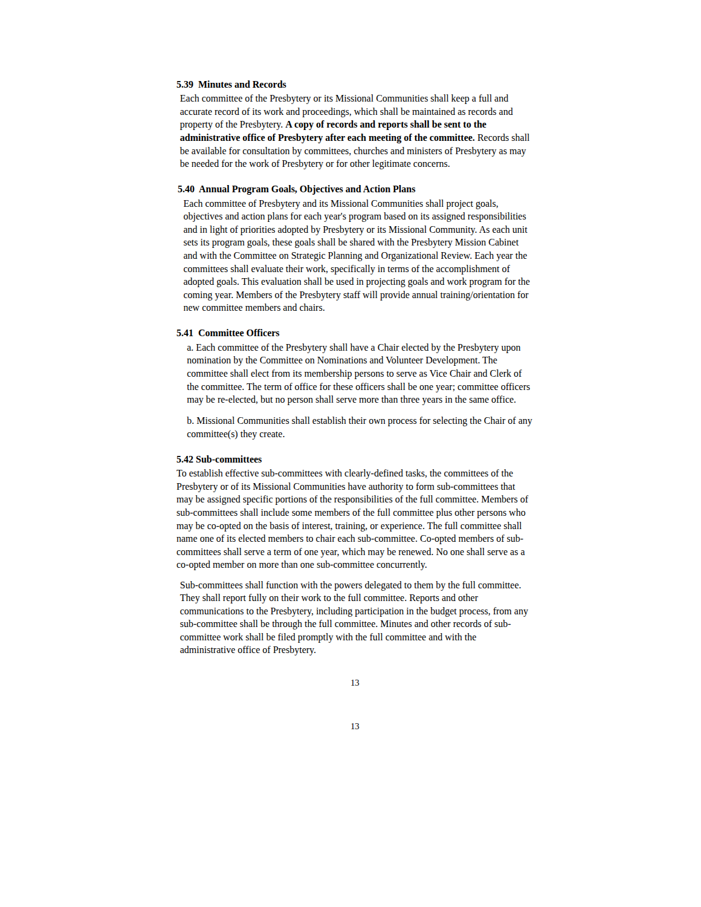5.39 Minutes and Records
Each committee of the Presbytery or its Missional Communities shall keep a full and accurate record of its work and proceedings, which shall be maintained as records and property of the Presbytery. A copy of records and reports shall be sent to the administrative office of Presbytery after each meeting of the committee. Records shall be available for consultation by committees, churches and ministers of Presbytery as may be needed for the work of Presbytery or for other legitimate concerns.
5.40 Annual Program Goals, Objectives and Action Plans
Each committee of Presbytery and its Missional Communities shall project goals, objectives and action plans for each year's program based on its assigned responsibilities and in light of priorities adopted by Presbytery or its Missional Community. As each unit sets its program goals, these goals shall be shared with the Presbytery Mission Cabinet and with the Committee on Strategic Planning and Organizational Review. Each year the committees shall evaluate their work, specifically in terms of the accomplishment of adopted goals. This evaluation shall be used in projecting goals and work program for the coming year. Members of the Presbytery staff will provide annual training/orientation for new committee members and chairs.
5.41 Committee Officers
a. Each committee of the Presbytery shall have a Chair elected by the Presbytery upon nomination by the Committee on Nominations and Volunteer Development. The committee shall elect from its membership persons to serve as Vice Chair and Clerk of the committee. The term of office for these officers shall be one year; committee officers may be re-elected, but no person shall serve more than three years in the same office.
b. Missional Communities shall establish their own process for selecting the Chair of any committee(s) they create.
5.42 Sub-committees
To establish effective sub-committees with clearly-defined tasks, the committees of the Presbytery or of its Missional Communities have authority to form sub-committees that may be assigned specific portions of the responsibilities of the full committee. Members of sub-committees shall include some members of the full committee plus other persons who may be co-opted on the basis of interest, training, or experience. The full committee shall name one of its elected members to chair each sub-committee. Co-opted members of sub-committees shall serve a term of one year, which may be renewed. No one shall serve as a co-opted member on more than one sub-committee concurrently.
Sub-committees shall function with the powers delegated to them by the full committee. They shall report fully on their work to the full committee. Reports and other communications to the Presbytery, including participation in the budget process, from any sub-committee shall be through the full committee. Minutes and other records of sub-committee work shall be filed promptly with the full committee and with the administrative office of Presbytery.
13
13